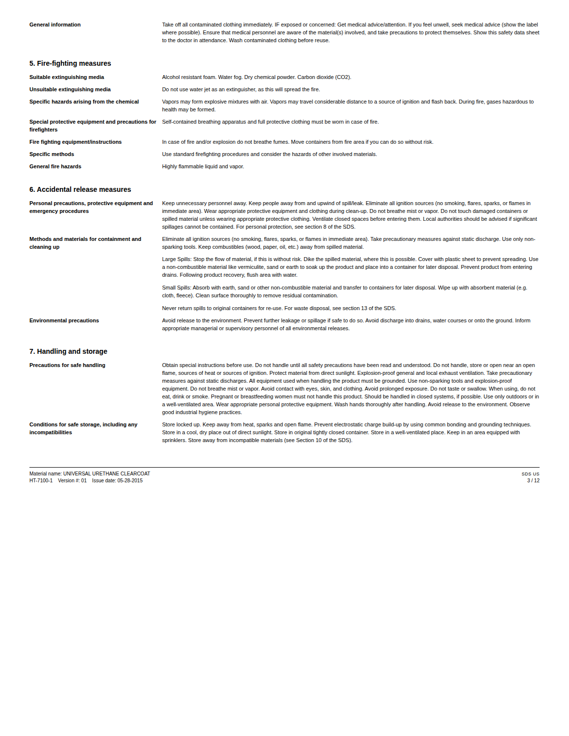| General information | Take off all contaminated clothing immediately. IF exposed or concerned: Get medical advice/attention. If you feel unwell, seek medical advice (show the label where possible). Ensure that medical personnel are aware of the material(s) involved, and take precautions to protect themselves. Show this safety data sheet to the doctor in attendance. Wash contaminated clothing before reuse. |
5. Fire-fighting measures
| Suitable extinguishing media | Alcohol resistant foam. Water fog. Dry chemical powder. Carbon dioxide (CO2). |
| Unsuitable extinguishing media | Do not use water jet as an extinguisher, as this will spread the fire. |
| Specific hazards arising from the chemical | Vapors may form explosive mixtures with air. Vapors may travel considerable distance to a source of ignition and flash back. During fire, gases hazardous to health may be formed. |
| Special protective equipment and precautions for firefighters | Self-contained breathing apparatus and full protective clothing must be worn in case of fire. |
| Fire fighting equipment/instructions | In case of fire and/or explosion do not breathe fumes. Move containers from fire area if you can do so without risk. |
| Specific methods | Use standard firefighting procedures and consider the hazards of other involved materials. |
| General fire hazards | Highly flammable liquid and vapor. |
6. Accidental release measures
| Personal precautions, protective equipment and emergency procedures | Keep unnecessary personnel away. Keep people away from and upwind of spill/leak. Eliminate all ignition sources (no smoking, flares, sparks, or flames in immediate area). Wear appropriate protective equipment and clothing during clean-up. Do not breathe mist or vapor. Do not touch damaged containers or spilled material unless wearing appropriate protective clothing. Ventilate closed spaces before entering them. Local authorities should be advised if significant spillages cannot be contained. For personal protection, see section 8 of the SDS. |
| Methods and materials for containment and cleaning up | Eliminate all ignition sources (no smoking, flares, sparks, or flames in immediate area). Take precautionary measures against static discharge. Use only non-sparking tools. Keep combustibles (wood, paper, oil, etc.) away from spilled material. Large Spills: Stop the flow of material, if this is without risk. Dike the spilled material, where this is possible. Cover with plastic sheet to prevent spreading. Use a non-combustible material like vermiculite, sand or earth to soak up the product and place into a container for later disposal. Prevent product from entering drains. Following product recovery, flush area with water. Small Spills: Absorb with earth, sand or other non-combustible material and transfer to containers for later disposal. Wipe up with absorbent material (e.g. cloth, fleece). Clean surface thoroughly to remove residual contamination. Never return spills to original containers for re-use. For waste disposal, see section 13 of the SDS. |
| Environmental precautions | Avoid release to the environment. Prevent further leakage or spillage if safe to do so. Avoid discharge into drains, water courses or onto the ground. Inform appropriate managerial or supervisory personnel of all environmental releases. |
7. Handling and storage
| Precautions for safe handling | Obtain special instructions before use. Do not handle until all safety precautions have been read and understood. Do not handle, store or open near an open flame, sources of heat or sources of ignition. Protect material from direct sunlight. Explosion-proof general and local exhaust ventilation. Take precautionary measures against static discharges. All equipment used when handling the product must be grounded. Use non-sparking tools and explosion-proof equipment. Do not breathe mist or vapor. Avoid contact with eyes, skin, and clothing. Avoid prolonged exposure. Do not taste or swallow. When using, do not eat, drink or smoke. Pregnant or breastfeeding women must not handle this product. Should be handled in closed systems, if possible. Use only outdoors or in a well-ventilated area. Wear appropriate personal protective equipment. Wash hands thoroughly after handling. Avoid release to the environment. Observe good industrial hygiene practices. |
| Conditions for safe storage, including any incompatibilities | Store locked up. Keep away from heat, sparks and open flame. Prevent electrostatic charge build-up by using common bonding and grounding techniques. Store in a cool, dry place out of direct sunlight. Store in original tightly closed container. Store in a well-ventilated place. Keep in an area equipped with sprinklers. Store away from incompatible materials (see Section 10 of the SDS). |
| Material name: UNIVERSAL URETHANE CLEARCOAT | SDS US |
| HT-7100-1 Version #: 01 Issue date: 05-28-2015 | 3 / 12 |